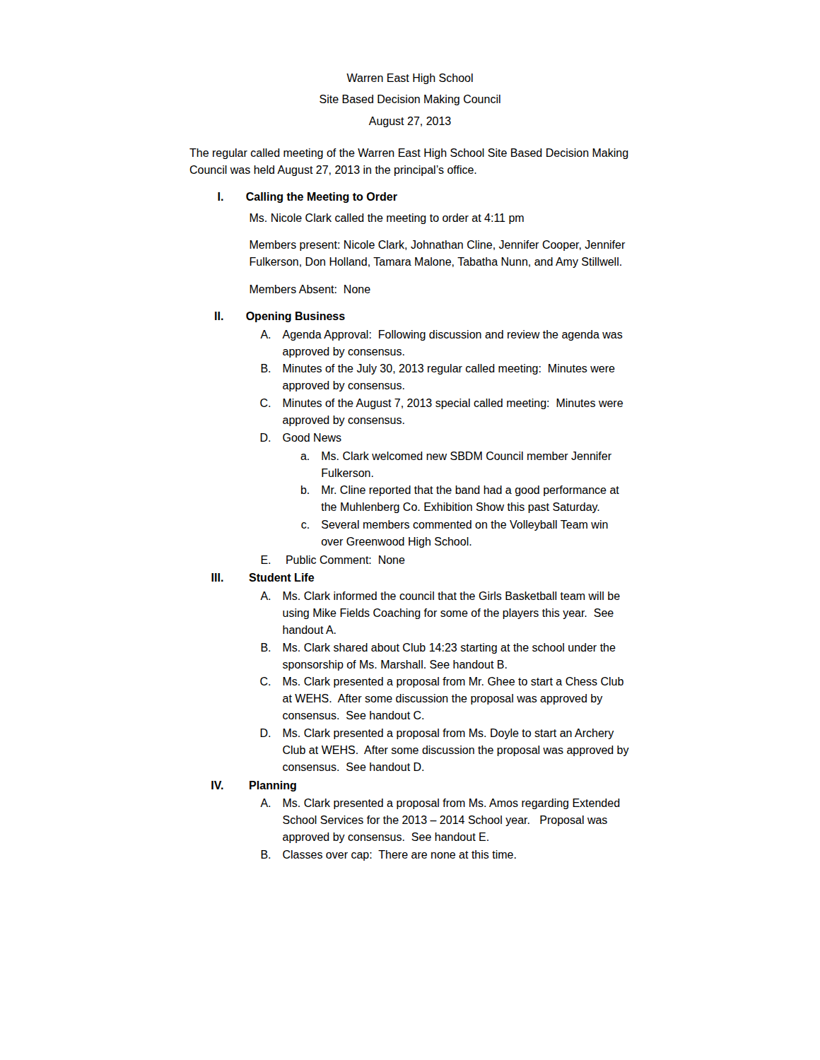Warren East High School
Site Based Decision Making Council
August 27, 2013
The regular called meeting of the Warren East High School Site Based Decision Making Council was held August 27, 2013 in the principal’s office.
Calling the Meeting to Order
Ms. Nicole Clark called the meeting to order at 4:11 pm
Members present: Nicole Clark, Johnathan Cline, Jennifer Cooper, Jennifer Fulkerson, Don Holland, Tamara Malone, Tabatha Nunn, and Amy Stillwell.
Members Absent: None
Opening Business
Agenda Approval: Following discussion and review the agenda was approved by consensus.
Minutes of the July 30, 2013 regular called meeting: Minutes were approved by consensus.
Minutes of the August 7, 2013 special called meeting: Minutes were approved by consensus.
Good News
Ms. Clark welcomed new SBDM Council member Jennifer Fulkerson.
Mr. Cline reported that the band had a good performance at the Muhlenberg Co. Exhibition Show this past Saturday.
Several members commented on the Volleyball Team win over Greenwood High School.
Public Comment: None
Student Life
Ms. Clark informed the council that the Girls Basketball team will be using Mike Fields Coaching for some of the players this year. See handout A.
Ms. Clark shared about Club 14:23 starting at the school under the sponsorship of Ms. Marshall. See handout B.
Ms. Clark presented a proposal from Mr. Ghee to start a Chess Club at WEHS. After some discussion the proposal was approved by consensus. See handout C.
Ms. Clark presented a proposal from Ms. Doyle to start an Archery Club at WEHS. After some discussion the proposal was approved by consensus. See handout D.
Planning
Ms. Clark presented a proposal from Ms. Amos regarding Extended School Services for the 2013 – 2014 School year. Proposal was approved by consensus. See handout E.
Classes over cap: There are none at this time.